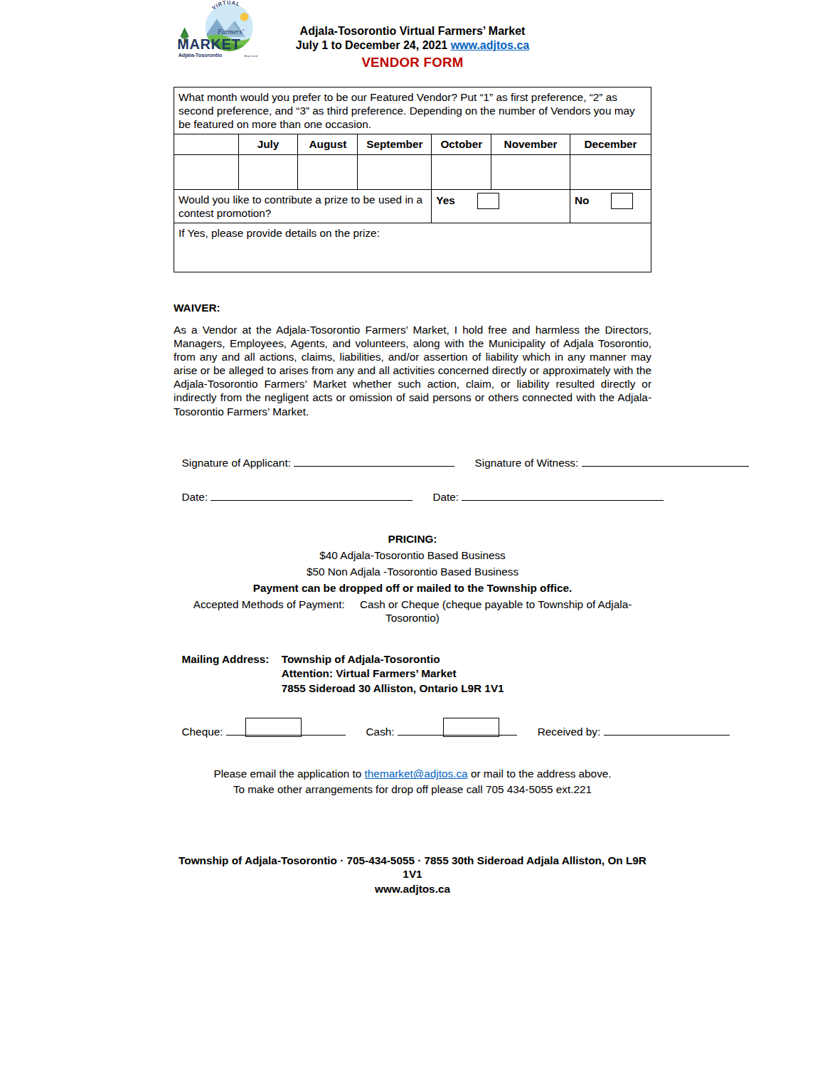VIRTUAL Farmers’ MARKET Adjala-Tosorontio Buy Local
Adjala-Tosorontio Virtual Farmers’ Market
July 1 to December 24, 2021 www.adjtos.ca
VENDOR FORM
| What month would you prefer to be our Featured Vendor? Put “1” as first preference, “2” as second preference, and “3” as third preference. Depending on the number of Vendors you may be featured on more than one occasion. |
| | July | August | September | October | November | December |
| Would you like to contribute a prize to be used in a contest promotion? | Yes | No |
| If Yes, please provide details on the prize: |
WAIVER:
As a Vendor at the Adjala-Tosorontio Farmers’ Market, I hold free and harmless the Directors, Managers, Employees, Agents, and volunteers, along with the Municipality of Adjala Tosorontio, from any and all actions, claims, liabilities, and/or assertion of liability which in any manner may arise or be alleged to arises from any and all activities concerned directly or approximately with the Adjala-Tosorontio Farmers’ Market whether such action, claim, or liability resulted directly or indirectly from the negligent acts or omission of said persons or others connected with the Adjala-Tosorontio Farmers’ Market.
Signature of Applicant:
Signature of Witness:
Date:
Date:
PRICING:
$40 Adjala-Tosorontio Based Business
$50 Non Adjala -Tosorontio Based Business
Payment can be dropped off or mailed to the Township office.
Accepted Methods of Payment: Cash or Cheque (cheque payable to Township of Adjala-Tosorontio)
Mailing Address:
Township of Adjala-Tosorontio
Attention: Virtual Farmers’ Market
7855 Sideroad 30 Alliston, Ontario L9R 1V1
Cheque:
Cash:
Received by:
Please email the application to themarket@adjtos.ca or mail to the address above.
To make other arrangements for drop off please call 705 434-5055 ext.221
Township of Adjala-Tosorontio · 705-434-5055 · 7855 30th Sideroad Adjala Alliston, On L9R 1V1
www.adjtos.ca